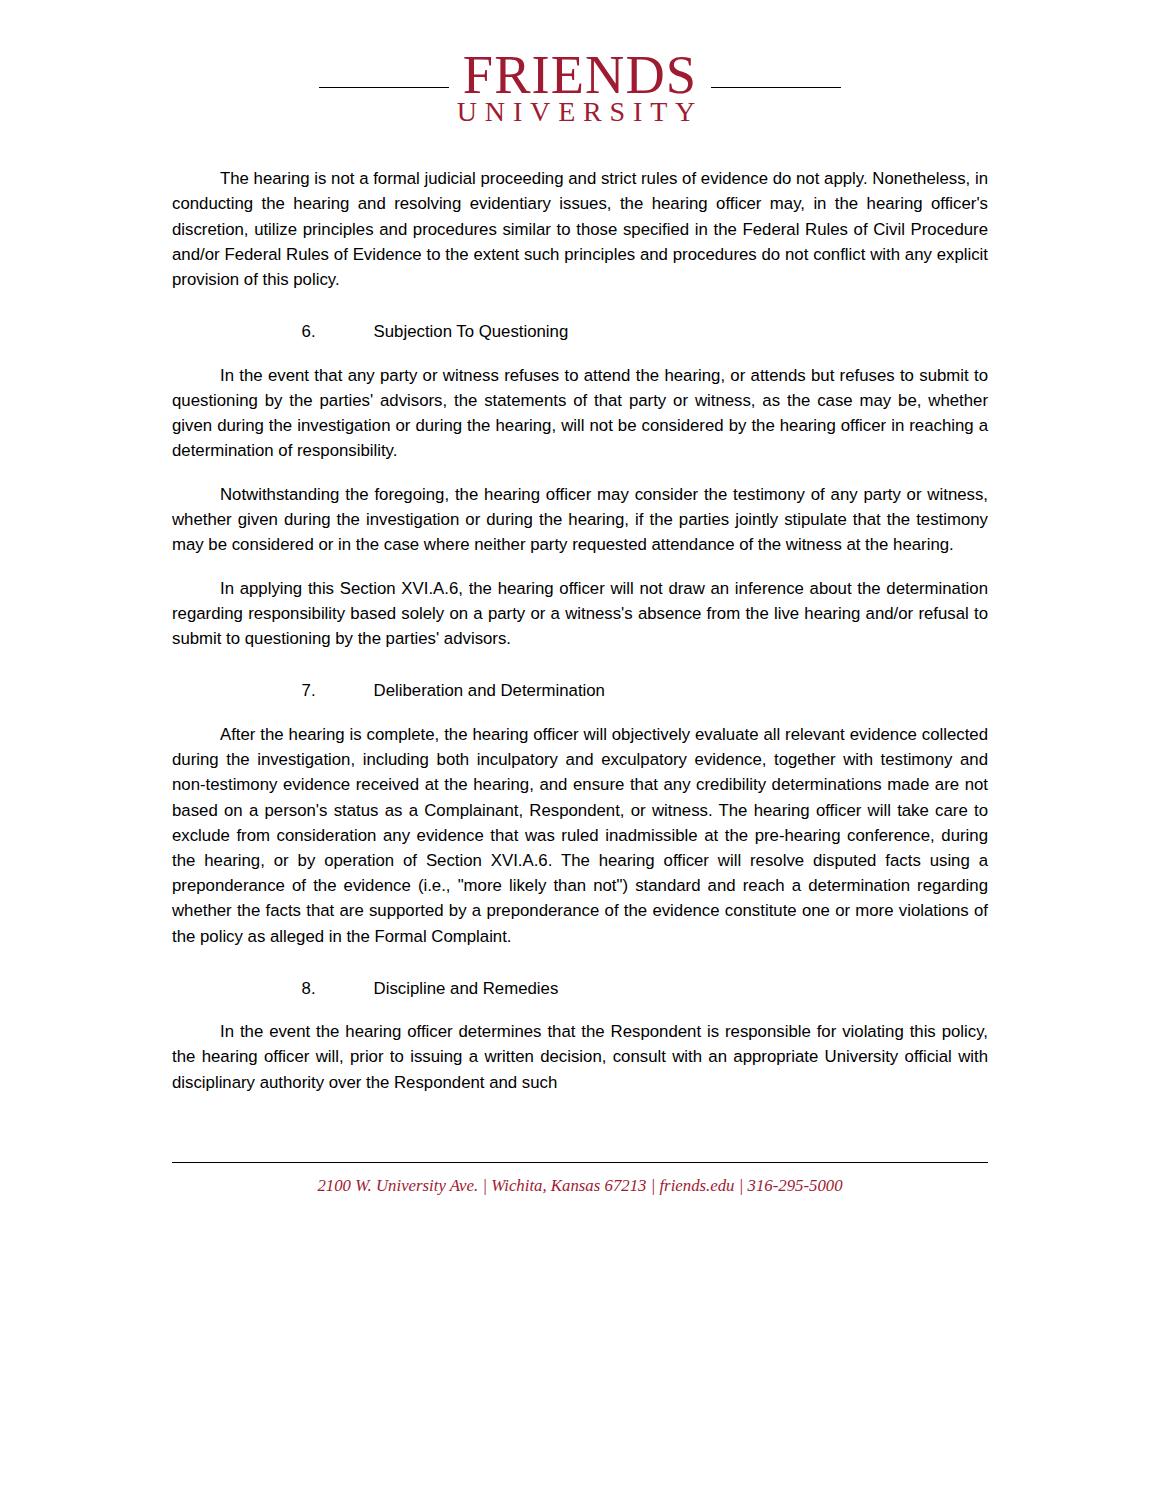FRIENDS UNIVERSITY
The hearing is not a formal judicial proceeding and strict rules of evidence do not apply. Nonetheless, in conducting the hearing and resolving evidentiary issues, the hearing officer may, in the hearing officer's discretion, utilize principles and procedures similar to those specified in the Federal Rules of Civil Procedure and/or Federal Rules of Evidence to the extent such principles and procedures do not conflict with any explicit provision of this policy.
6. Subjection To Questioning
In the event that any party or witness refuses to attend the hearing, or attends but refuses to submit to questioning by the parties' advisors, the statements of that party or witness, as the case may be, whether given during the investigation or during the hearing, will not be considered by the hearing officer in reaching a determination of responsibility.
Notwithstanding the foregoing, the hearing officer may consider the testimony of any party or witness, whether given during the investigation or during the hearing, if the parties jointly stipulate that the testimony may be considered or in the case where neither party requested attendance of the witness at the hearing.
In applying this Section XVI.A.6, the hearing officer will not draw an inference about the determination regarding responsibility based solely on a party or a witness's absence from the live hearing and/or refusal to submit to questioning by the parties' advisors.
7. Deliberation and Determination
After the hearing is complete, the hearing officer will objectively evaluate all relevant evidence collected during the investigation, including both inculpatory and exculpatory evidence, together with testimony and non-testimony evidence received at the hearing, and ensure that any credibility determinations made are not based on a person's status as a Complainant, Respondent, or witness. The hearing officer will take care to exclude from consideration any evidence that was ruled inadmissible at the pre-hearing conference, during the hearing, or by operation of Section XVI.A.6. The hearing officer will resolve disputed facts using a preponderance of the evidence (i.e., "more likely than not") standard and reach a determination regarding whether the facts that are supported by a preponderance of the evidence constitute one or more violations of the policy as alleged in the Formal Complaint.
8. Discipline and Remedies
In the event the hearing officer determines that the Respondent is responsible for violating this policy, the hearing officer will, prior to issuing a written decision, consult with an appropriate University official with disciplinary authority over the Respondent and such
2100 W. University Ave. | Wichita, Kansas 67213 | friends.edu | 316-295-5000